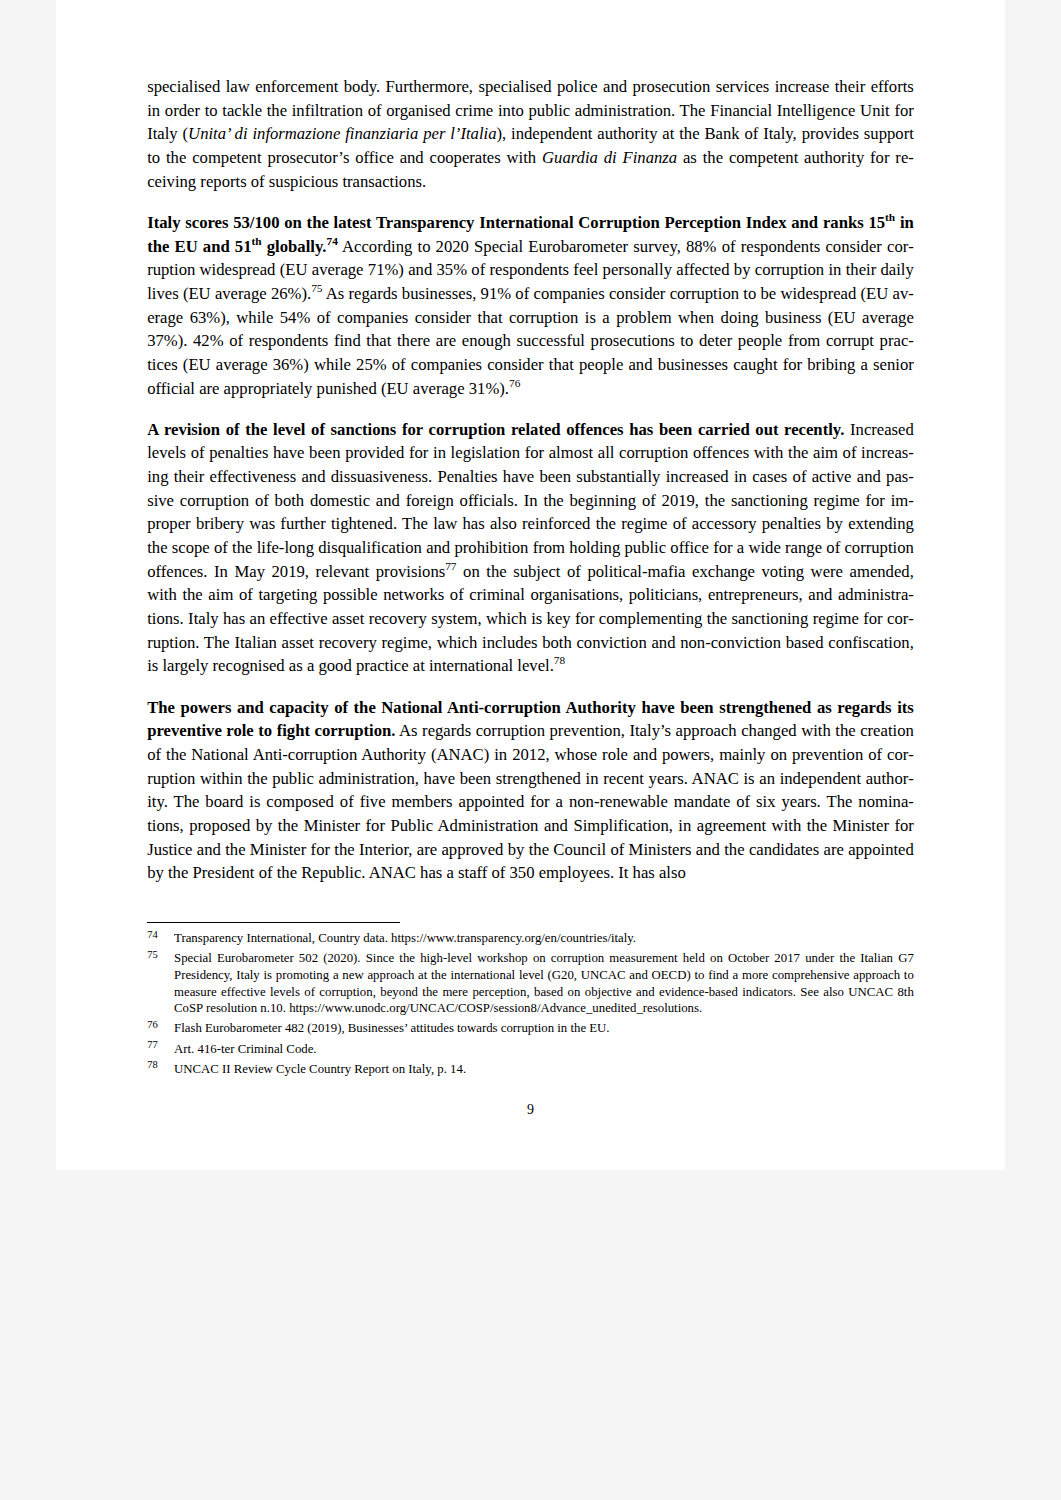specialised law enforcement body. Furthermore, specialised police and prosecution services increase their efforts in order to tackle the infiltration of organised crime into public administration. The Financial Intelligence Unit for Italy (Unita’ di informazione finanziaria per l’Italia), independent authority at the Bank of Italy, provides support to the competent prosecutor’s office and cooperates with Guardia di Finanza as the competent authority for receiving reports of suspicious transactions.
Italy scores 53/100 on the latest Transparency International Corruption Perception Index and ranks 15th in the EU and 51th globally.74 According to 2020 Special Eurobarometer survey, 88% of respondents consider corruption widespread (EU average 71%) and 35% of respondents feel personally affected by corruption in their daily lives (EU average 26%).75 As regards businesses, 91% of companies consider corruption to be widespread (EU average 63%), while 54% of companies consider that corruption is a problem when doing business (EU average 37%). 42% of respondents find that there are enough successful prosecutions to deter people from corrupt practices (EU average 36%) while 25% of companies consider that people and businesses caught for bribing a senior official are appropriately punished (EU average 31%).76
A revision of the level of sanctions for corruption related offences has been carried out recently. Increased levels of penalties have been provided for in legislation for almost all corruption offences with the aim of increasing their effectiveness and dissuasiveness. Penalties have been substantially increased in cases of active and passive corruption of both domestic and foreign officials. In the beginning of 2019, the sanctioning regime for improper bribery was further tightened. The law has also reinforced the regime of accessory penalties by extending the scope of the life-long disqualification and prohibition from holding public office for a wide range of corruption offences. In May 2019, relevant provisions77 on the subject of political-mafia exchange voting were amended, with the aim of targeting possible networks of criminal organisations, politicians, entrepreneurs, and administrations. Italy has an effective asset recovery system, which is key for complementing the sanctioning regime for corruption. The Italian asset recovery regime, which includes both conviction and non-conviction based confiscation, is largely recognised as a good practice at international level.78
The powers and capacity of the National Anti-corruption Authority have been strengthened as regards its preventive role to fight corruption. As regards corruption prevention, Italy’s approach changed with the creation of the National Anti-corruption Authority (ANAC) in 2012, whose role and powers, mainly on prevention of corruption within the public administration, have been strengthened in recent years. ANAC is an independent authority. The board is composed of five members appointed for a non-renewable mandate of six years. The nominations, proposed by the Minister for Public Administration and Simplification, in agreement with the Minister for Justice and the Minister for the Interior, are approved by the Council of Ministers and the candidates are appointed by the President of the Republic. ANAC has a staff of 350 employees. It has also
Transparency International, Country data. https://www.transparency.org/en/countries/italy.
Special Eurobarometer 502 (2020). Since the high-level workshop on corruption measurement held on October 2017 under the Italian G7 Presidency, Italy is promoting a new approach at the international level (G20, UNCAC and OECD) to find a more comprehensive approach to measure effective levels of corruption, beyond the mere perception, based on objective and evidence-based indicators. See also UNCAC 8th CoSP resolution n.10. https://www.unodc.org/UNCAC/COSP/session8/Advance_unedited_resolutions.
Flash Eurobarometer 482 (2019), Businesses’ attitudes towards corruption in the EU.
Art. 416-ter Criminal Code.
UNCAC II Review Cycle Country Report on Italy, p. 14.
9